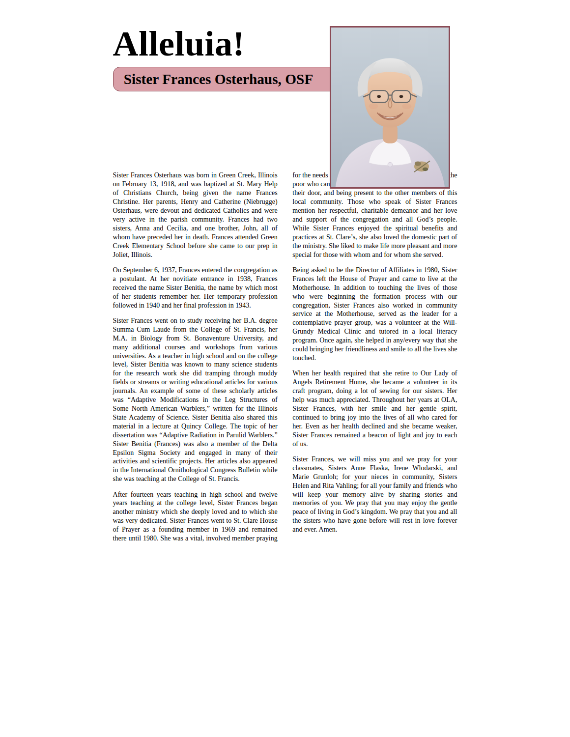Alleluia!
Sister Frances Osterhaus, OSF
Sister Frances Osterhaus was born in Green Creek, Illinois on February 13, 1918, and was baptized at St. Mary Help of Christians Church, being given the name Frances Christine. Her parents, Henry and Catherine (Niebrugge) Osterhaus, were devout and dedicated Catholics and were very active in the parish community. Frances had two sisters, Anna and Cecilia, and one brother, John, all of whom have preceded her in death. Frances attended Green Creek Elementary School before she came to our prep in Joliet, Illinois.
On September 6, 1937, Frances entered the congregation as a postulant. At her novitiate entrance in 1938, Frances received the name Sister Benitia, the name by which most of her students remember her. Her temporary profession followed in 1940 and her final profession in 1943.
Sister Frances went on to study receiving her B.A. degree Summa Cum Laude from the College of St. Francis, her M.A. in Biology from St. Bonaventure University, and many additional courses and workshops from various universities. As a teacher in high school and on the college level, Sister Benitia was known to many science students for the research work she did tramping through muddy fields or streams or writing educational articles for various journals. An example of some of these scholarly articles was “Adaptive Modifications in the Leg Structures of Some North American Warblers,” written for the Illinois State Academy of Science. Sister Benitia also shared this material in a lecture at Quincy College. The topic of her dissertation was “Adaptive Radiation in Parulid Warblers.” Sister Benitia (Frances) was also a member of the Delta Epsilon Sigma Society and engaged in many of their activities and scientific projects. Her articles also appeared in the International Ornithological Congress Bulletin while she was teaching at the College of St. Francis.
After fourteen years teaching in high school and twelve years teaching at the college level, Sister Frances began another ministry which she deeply loved and to which she was very dedicated. Sister Frances went to St. Clare House of Prayer as a founding member in 1969 and remained there until 1980. She was a vital, involved member praying for the needs of the congregation and the world, helping the poor who came to
their door, and being present to the other members of this local community. Those who speak of Sister Frances mention her respectful, charitable demeanor and her love and support of the congregation and all God’s people. While Sister Frances enjoyed the spiritual benefits and practices at St. Clare’s, she also loved the domestic part of the ministry. She liked to make life more pleasant and more special for those with whom and for whom she served.
Being asked to be the Director of Affiliates in 1980, Sister Frances left the House of Prayer and came to live at the Motherhouse. In addition to touching the lives of those who were beginning the formation process with our congregation, Sister Frances also worked in community service at the Motherhouse, served as the leader for a contemplative prayer group, was a volunteer at the Will-Grundy Medical Clinic and tutored in a local literacy program. Once again, she helped in any/every way that she could bringing her friendliness and smile to all the lives she touched.
When her health required that she retire to Our Lady of Angels Retirement Home, she became a volunteer in its craft program, doing a lot of sewing for our sisters. Her help was much appreciated. Throughout her years at OLA, Sister Frances, with her smile and her gentle spirit, continued to bring joy into the lives of all who cared for her. Even as her health declined and she became weaker, Sister Frances remained a beacon of light and joy to each of us.
Sister Frances, we will miss you and we pray for your classmates, Sisters Anne Flaska, Irene Wlodarski, and Marie Grunloh; for your nieces in community, Sisters Helen and Rita Vahling; for all your family and friends who will keep your memory alive by sharing stories and memories of you. We pray that you may enjoy the gentle peace of living in God’s kingdom. We pray that you and all the sisters who have gone before will rest in love forever and ever. Amen.